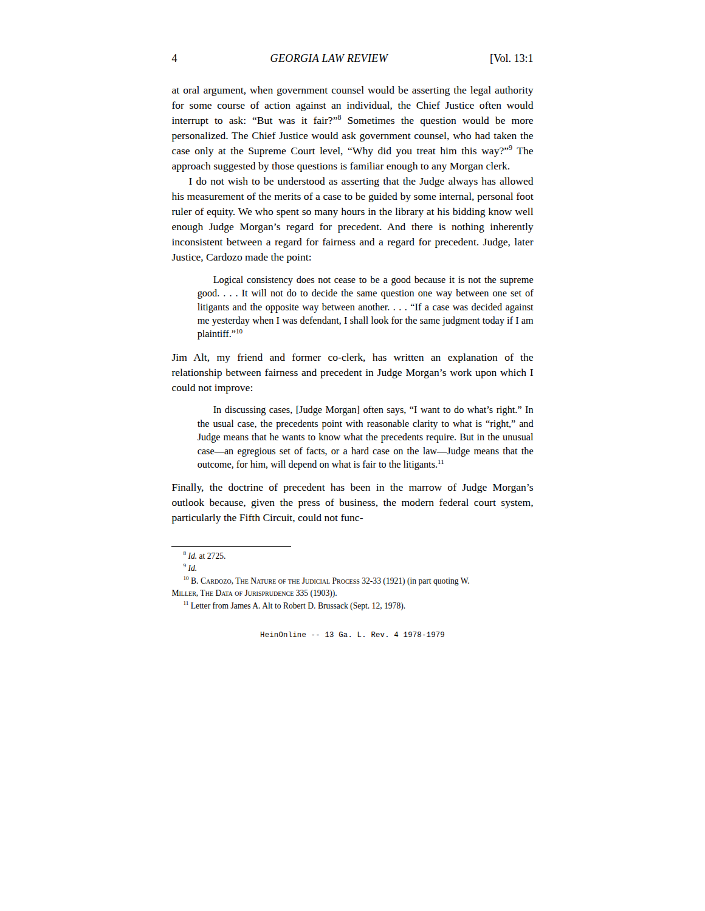4 GEORGIA LAW REVIEW [Vol. 13:1
at oral argument, when government counsel would be asserting the legal authority for some course of action against an individual, the Chief Justice often would interrupt to ask: “But was it fair?”8 Sometimes the question would be more personalized. The Chief Justice would ask government counsel, who had taken the case only at the Supreme Court level, “Why did you treat him this way?”9 The approach suggested by those questions is familiar enough to any Morgan clerk.
I do not wish to be understood as asserting that the Judge always has allowed his measurement of the merits of a case to be guided by some internal, personal foot ruler of equity. We who spent so many hours in the library at his bidding know well enough Judge Morgan’s regard for precedent. And there is nothing inherently inconsistent between a regard for fairness and a regard for precedent. Judge, later Justice, Cardozo made the point:
Logical consistency does not cease to be a good because it is not the supreme good. . . . It will not do to decide the same question one way between one set of litigants and the opposite way between another. . . . “If a case was decided against me yesterday when I was defendant, I shall look for the same judgment today if I am plaintiff.”10
Jim Alt, my friend and former co-clerk, has written an explanation of the relationship between fairness and precedent in Judge Morgan’s work upon which I could not improve:
In discussing cases, [Judge Morgan] often says, “I want to do what’s right.” In the usual case, the precedents point with reasonable clarity to what is “right,” and Judge means that he wants to know what the precedents require. But in the unusual case—an egregious set of facts, or a hard case on the law—Judge means that the outcome, for him, will depend on what is fair to the litigants.11
Finally, the doctrine of precedent has been in the marrow of Judge Morgan’s outlook because, given the press of business, the modern federal court system, particularly the Fifth Circuit, could not func-
8 Id. at 2725.
9 Id.
10 B. Cardozo, The Nature of the Judicial Process 32-33 (1921) (in part quoting W.
Miller, The Data of Jurisprudence 335 (1903)).
11 Letter from James A. Alt to Robert D. Brussack (Sept. 12, 1978).
HeinOnline -- 13 Ga. L. Rev. 4 1978-1979